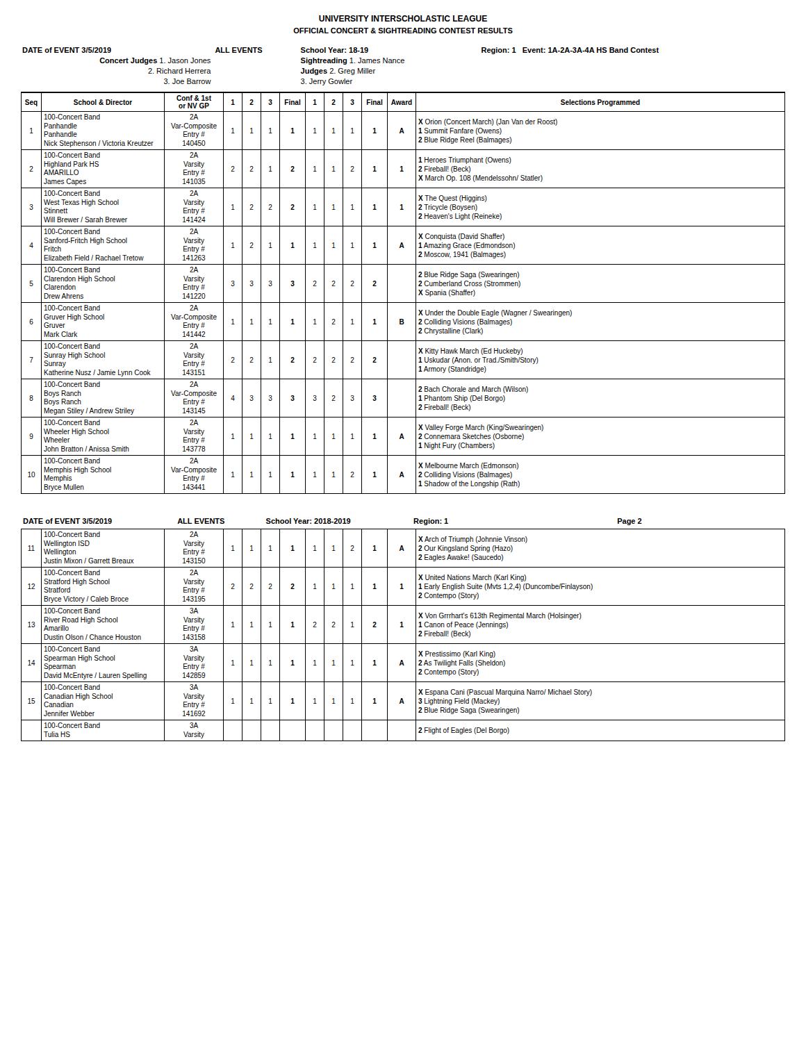UNIVERSITY INTERSCHOLASTIC LEAGUE
OFFICIAL CONCERT & SIGHTREADING CONTEST RESULTS
| DATE of EVENT 3/5/2019 | ALL EVENTS | School Year: 18-19 | Region: 1 Event: 1A-2A-3A-4A HS Band Contest |
| Concert Judges 1. Jason Jones | | Sightreading 1. James Nance | |
| 2. Richard Herrera | | Judges 2. Greg Miller | |
| 3. Joe Barrow | | 3. Jerry Gowler | |
| Seq | School & Director | Conf & 1st or NV GP | 1 | 2 | 3 | Final | 1 | 2 | 3 | Final | Award | Selections Programmed |
| --- | --- | --- | --- | --- | --- | --- | --- | --- | --- | --- | --- | --- |
| 1 | 100-Concert Band Panhandle Panhandle Nick Stephenson / Victoria Kreutzer | 2A Var-Composite Entry # 140450 | 1 | 1 | 1 | 1 | 1 | 1 | 1 | 1 | A | X Orion (Concert March) (Jan Van der Roost) 1 Summit Fanfare (Owens) 2 Blue Ridge Reel (Balmages) |
| 2 | 100-Concert Band Highland Park HS AMARILLO James Capes | 2A Varsity Entry # 141035 | 2 | 2 | 1 | 2 | 1 | 1 | 2 | 1 | 1 | 1 Heroes Triumphant (Owens) 2 Fireball! (Beck) X March Op. 108 (Mendelssohn/ Statler) |
| 3 | 100-Concert Band West Texas High School Stinnett Will Brewer / Sarah Brewer | 2A Varsity Entry # 141424 | 1 | 2 | 2 | 2 | 1 | 1 | 1 | 1 | 1 | X The Quest (Higgins) 2 Tricycle (Boysen) 2 Heaven's Light (Reineke) |
| 4 | 100-Concert Band Sanford-Fritch High School Fritch Elizabeth Field / Rachael Tretow | 2A Varsity Entry # 141263 | 1 | 2 | 1 | 1 | 1 | 1 | 1 | 1 | A | X Conquista (David Shaffer) 1 Amazing Grace (Edmondson) 2 Moscow, 1941 (Balmages) |
| 5 | 100-Concert Band Clarendon High School Clarendon Drew Ahrens | 2A Varsity Entry # 141220 | 3 | 3 | 3 | 3 | 2 | 2 | 2 | 2 | | 2 Blue Ridge Saga (Swearingen) 2 Cumberland Cross (Strommen) X Spania (Shaffer) |
| 6 | 100-Concert Band Gruver High School Gruver Mark Clark | 2A Var-Composite Entry # 141442 | 1 | 1 | 1 | 1 | 1 | 2 | 1 | 1 | B | X Under the Double Eagle (Wagner / Swearingen) 2 Colliding Visions (Balmages) 2 Chrystalline (Clark) |
| 7 | 100-Concert Band Sunray High School Sunray Katherine Nusz / Jamie Lynn Cook | 2A Varsity Entry # 143151 | 2 | 2 | 1 | 2 | 2 | 2 | 2 | 2 | | X Kitty Hawk March (Ed Huckeby) 1 Uskudar (Anon. or Trad./Smith/Story) 1 Armory (Standridge) |
| 8 | 100-Concert Band Boys Ranch Boys Ranch Megan Stiley / Andrew Striley | 2A Var-Composite Entry # 143145 | 4 | 3 | 3 | 3 | 3 | 2 | 3 | 3 | | 2 Bach Chorale and March (Wilson) 1 Phantom Ship (Del Borgo) 2 Fireball! (Beck) |
| 9 | 100-Concert Band Wheeler High School Wheeler John Bratton / Anissa Smith | 2A Varsity Entry # 143778 | 1 | 1 | 1 | 1 | 1 | 1 | 1 | 1 | A | X Valley Forge March (King/Swearingen) 2 Connemara Sketches (Osborne) 1 Night Fury (Chambers) |
| 10 | 100-Concert Band Memphis High School Memphis Bryce Mullen | 2A Var-Composite Entry # 143441 | 1 | 1 | 1 | 1 | 1 | 1 | 2 | 1 | A | X Melbourne March (Edmonson) 2 Colliding Visions (Balmages) 1 Shadow of the Longship (Rath) |
| DATE of EVENT 3/5/2019 | ALL EVENTS | School Year: 2018-2019 | Region: 1 | Page 2 |
| 11 | 100-Concert Band Wellington ISD Wellington Justin Mixon / Garrett Breaux | 2A Varsity Entry # 143150 | 1 | 1 | 1 | 1 | 1 | 1 | 2 | 1 | A | X Arch of Triumph (Johnnie Vinson) 2 Our Kingsland Spring (Hazo) 2 Eagles Awake! (Saucedo) |
| 12 | 100-Concert Band Stratford High School Stratford Bryce Victory / Caleb Broce | 2A Varsity Entry # 143195 | 2 | 2 | 2 | 2 | 1 | 1 | 1 | 1 | 1 | X United Nations March (Karl King) 1 Early English Suite (Mvts 1,2,4) (Duncombe/Finlayson) 2 Contempo (Story) |
| 13 | 100-Concert Band River Road High School Amarillo Dustin Olson / Chance Houston | 3A Varsity Entry # 143158 | 1 | 1 | 1 | 1 | 2 | 2 | 1 | 2 | 1 | X Von Grrrhart's 613th Regimental March (Holsinger) 1 Canon of Peace (Jennings) 2 Fireball! (Beck) |
| 14 | 100-Concert Band Spearman High School Spearman David McEntyre / Lauren Spelling | 3A Varsity Entry # 142859 | 1 | 1 | 1 | 1 | 1 | 1 | 1 | 1 | A | X Prestissimo (Karl King) 2 As Twilight Falls (Sheldon) 2 Contempo (Story) |
| 15 | 100-Concert Band Canadian High School Canadian Jennifer Webber | 3A Varsity Entry # 141692 | 1 | 1 | 1 | 1 | 1 | 1 | 1 | 1 | A | X Espana Cani (Pascual Marquina Narro/ Michael Story) 3 Lightning Field (Mackey) 2 Blue Ridge Saga (Swearingen) |
| | 100-Concert Band Tulia HS | 3A Varsity | | | | | | | | | | 2 Flight of Eagles (Del Borgo) |